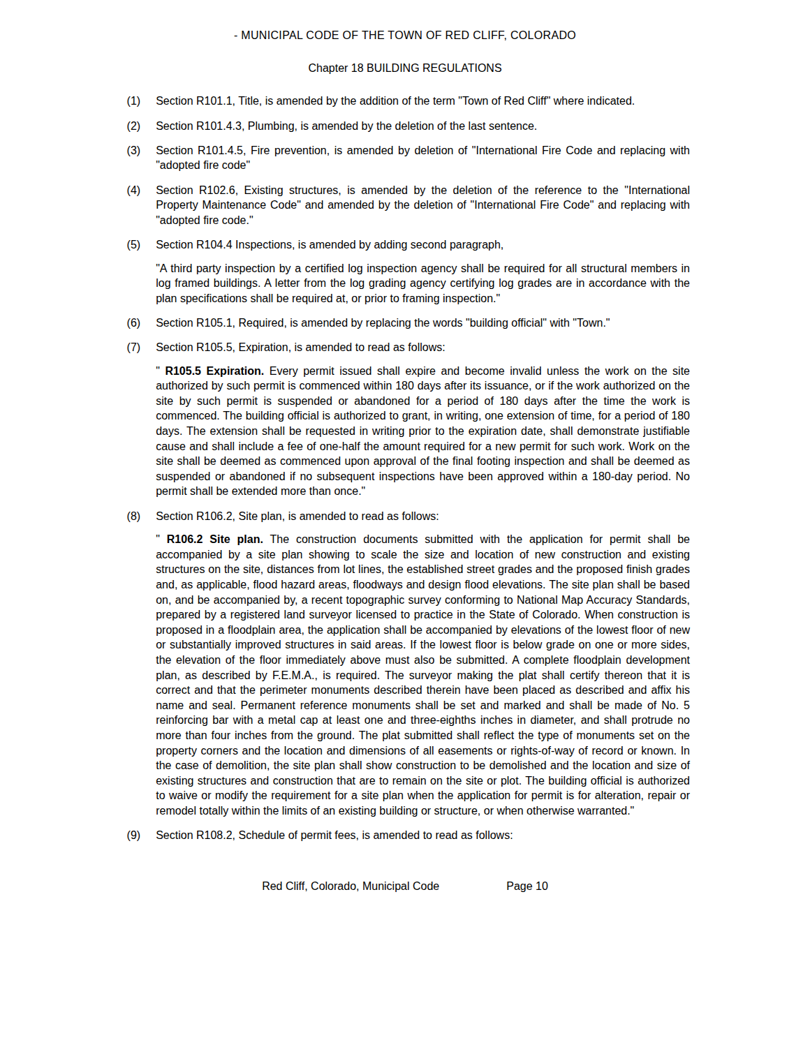- MUNICIPAL CODE OF THE TOWN OF RED CLIFF, COLORADO
Chapter 18 BUILDING REGULATIONS
(1) Section R101.1, Title, is amended by the addition of the term "Town of Red Cliff" where indicated.
(2) Section R101.4.3, Plumbing, is amended by the deletion of the last sentence.
(3) Section R101.4.5, Fire prevention, is amended by deletion of "International Fire Code and replacing with "adopted fire code"
(4) Section R102.6, Existing structures, is amended by the deletion of the reference to the "International Property Maintenance Code" and amended by the deletion of "International Fire Code" and replacing with "adopted fire code."
(5) Section R104.4 Inspections, is amended by adding second paragraph,
"A third party inspection by a certified log inspection agency shall be required for all structural members in log framed buildings. A letter from the log grading agency certifying log grades are in accordance with the plan specifications shall be required at, or prior to framing inspection."
(6) Section R105.1, Required, is amended by replacing the words "building official" with "Town."
(7) Section R105.5, Expiration, is amended to read as follows:
" R105.5 Expiration. Every permit issued shall expire and become invalid unless the work on the site authorized by such permit is commenced within 180 days after its issuance, or if the work authorized on the site by such permit is suspended or abandoned for a period of 180 days after the time the work is commenced. The building official is authorized to grant, in writing, one extension of time, for a period of 180 days. The extension shall be requested in writing prior to the expiration date, shall demonstrate justifiable cause and shall include a fee of one-half the amount required for a new permit for such work. Work on the site shall be deemed as commenced upon approval of the final footing inspection and shall be deemed as suspended or abandoned if no subsequent inspections have been approved within a 180-day period. No permit shall be extended more than once."
(8) Section R106.2, Site plan, is amended to read as follows:
" R106.2 Site plan. The construction documents submitted with the application for permit shall be accompanied by a site plan showing to scale the size and location of new construction and existing structures on the site, distances from lot lines, the established street grades and the proposed finish grades and, as applicable, flood hazard areas, floodways and design flood elevations. The site plan shall be based on, and be accompanied by, a recent topographic survey conforming to National Map Accuracy Standards, prepared by a registered land surveyor licensed to practice in the State of Colorado. When construction is proposed in a floodplain area, the application shall be accompanied by elevations of the lowest floor of new or substantially improved structures in said areas. If the lowest floor is below grade on one or more sides, the elevation of the floor immediately above must also be submitted. A complete floodplain development plan, as described by F.E.M.A., is required. The surveyor making the plat shall certify thereon that it is correct and that the perimeter monuments described therein have been placed as described and affix his name and seal. Permanent reference monuments shall be set and marked and shall be made of No. 5 reinforcing bar with a metal cap at least one and three-eighths inches in diameter, and shall protrude no more than four inches from the ground. The plat submitted shall reflect the type of monuments set on the property corners and the location and dimensions of all easements or rights-of-way of record or known. In the case of demolition, the site plan shall show construction to be demolished and the location and size of existing structures and construction that are to remain on the site or plot. The building official is authorized to waive or modify the requirement for a site plan when the application for permit is for alteration, repair or remodel totally within the limits of an existing building or structure, or when otherwise warranted."
(9) Section R108.2, Schedule of permit fees, is amended to read as follows:
Red Cliff, Colorado, Municipal Code Page 10